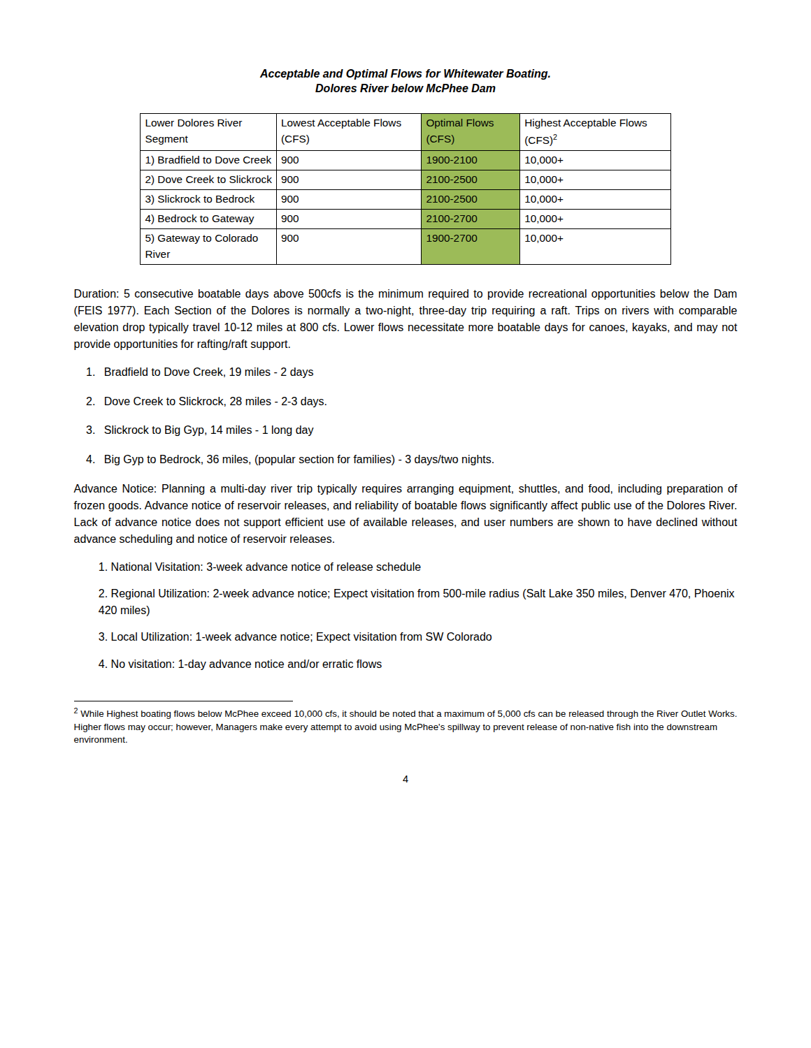Acceptable and Optimal Flows for Whitewater Boating.
Dolores River below McPhee Dam
| Lower Dolores River Segment | Lowest Acceptable Flows (CFS) | Optimal Flows (CFS) | Highest Acceptable Flows (CFS) 2 |
| --- | --- | --- | --- |
| 1) Bradfield to Dove Creek | 900 | 1900-2100 | 10,000+ |
| 2) Dove Creek to Slickrock | 900 | 2100-2500 | 10,000+ |
| 3) Slickrock to Bedrock | 900 | 2100-2500 | 10,000+ |
| 4) Bedrock to Gateway | 900 | 2100-2700 | 10,000+ |
| 5) Gateway to Colorado River | 900 | 1900-2700 | 10,000+ |
Duration: 5 consecutive boatable days above 500cfs is the minimum required to provide recreational opportunities below the Dam (FEIS 1977). Each Section of the Dolores is normally a two-night, three-day trip requiring a raft. Trips on rivers with comparable elevation drop typically travel 10-12 miles at 800 cfs. Lower flows necessitate more boatable days for canoes, kayaks, and may not provide opportunities for rafting/raft support.
Bradfield to Dove Creek, 19 miles - 2 days
Dove Creek to Slickrock, 28 miles - 2-3 days.
Slickrock to Big Gyp, 14 miles - 1 long day
Big Gyp to Bedrock, 36 miles, (popular section for families) - 3 days/two nights.
Advance Notice: Planning a multi-day river trip typically requires arranging equipment, shuttles, and food, including preparation of frozen goods. Advance notice of reservoir releases, and reliability of boatable flows significantly affect public use of the Dolores River. Lack of advance notice does not support efficient use of available releases, and user numbers are shown to have declined without advance scheduling and notice of reservoir releases.
1. National Visitation: 3-week advance notice of release schedule
2. Regional Utilization: 2-week advance notice; Expect visitation from 500-mile radius (Salt Lake 350 miles, Denver 470, Phoenix 420 miles)
3. Local Utilization: 1-week advance notice; Expect visitation from SW Colorado
4. No visitation: 1-day advance notice and/or erratic flows
2 While Highest boating flows below McPhee exceed 10,000 cfs, it should be noted that a maximum of 5,000 cfs can be released through the River Outlet Works. Higher flows may occur; however, Managers make every attempt to avoid using McPhee's spillway to prevent release of non-native fish into the downstream environment.
4